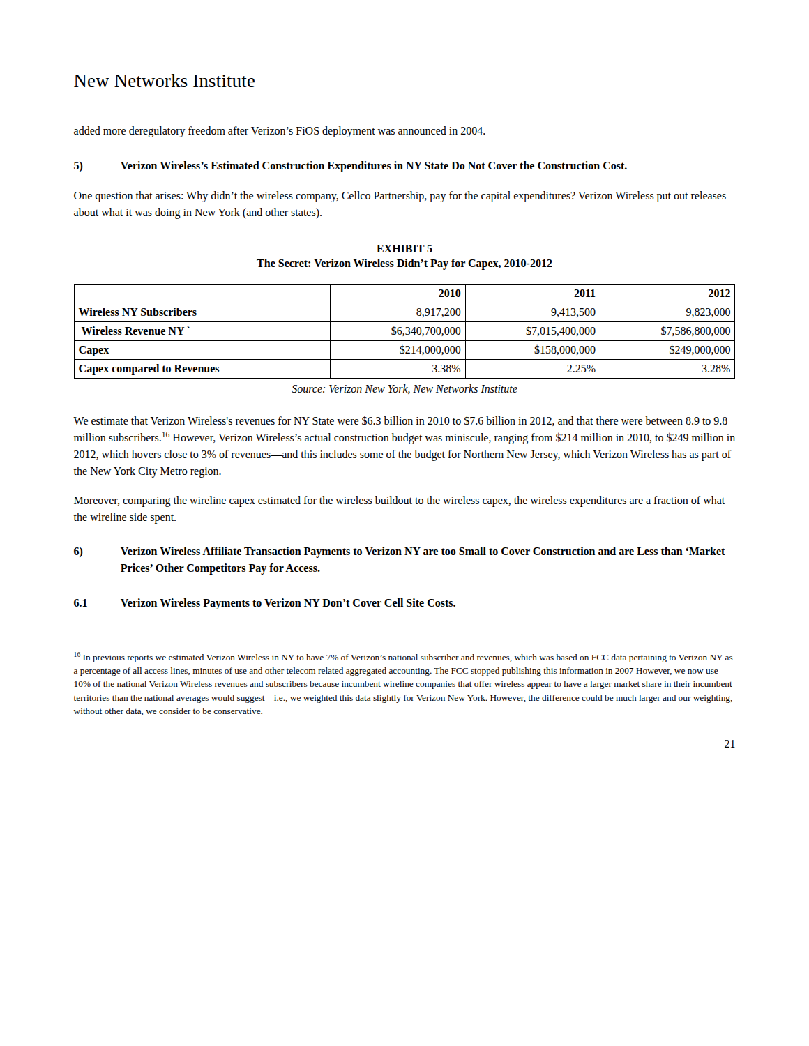New Networks Institute
added more deregulatory freedom after Verizon’s FiOS deployment was announced in 2004.
5) Verizon Wireless’s Estimated Construction Expenditures in NY State Do Not Cover the Construction Cost.
One question that arises: Why didn’t the wireless company, Cellco Partnership, pay for the capital expenditures? Verizon Wireless put out releases about what it was doing in New York (and other states).
EXHIBIT 5
The Secret: Verizon Wireless Didn’t Pay for Capex, 2010-2012
| | 2010 | 2011 | 2012 |
| --- | --- | --- | --- |
| Wireless NY Subscribers | 8,917,200 | 9,413,500 | 9,823,000 |
| Wireless Revenue NY ` | $6,340,700,000 | $7,015,400,000 | $7,586,800,000 |
| Capex | $214,000,000 | $158,000,000 | $249,000,000 |
| Capex compared to Revenues | 3.38% | 2.25% | 3.28% |
Source: Verizon New York, New Networks Institute
We estimate that Verizon Wireless's revenues for NY State were $6.3 billion in 2010 to $7.6 billion in 2012, and that there were between 8.9 to 9.8 million subscribers.16 However, Verizon Wireless’s actual construction budget was miniscule, ranging from $214 million in 2010, to $249 million in 2012, which hovers close to 3% of revenues—and this includes some of the budget for Northern New Jersey, which Verizon Wireless has as part of the New York City Metro region.
Moreover, comparing the wireline capex estimated for the wireless buildout to the wireless capex, the wireless expenditures are a fraction of what the wireline side spent.
6) Verizon Wireless Affiliate Transaction Payments to Verizon NY are too Small to Cover Construction and are Less than ‘Market Prices’ Other Competitors Pay for Access.
6.1 Verizon Wireless Payments to Verizon NY Don’t Cover Cell Site Costs.
16 In previous reports we estimated Verizon Wireless in NY to have 7% of Verizon’s national subscriber and revenues, which was based on FCC data pertaining to Verizon NY as a percentage of all access lines, minutes of use and other telecom related aggregated accounting. The FCC stopped publishing this information in 2007 However, we now use 10% of the national Verizon Wireless revenues and subscribers because incumbent wireline companies that offer wireless appear to have a larger market share in their incumbent territories than the national averages would suggest—i.e., we weighted this data slightly for Verizon New York. However, the difference could be much larger and our weighting, without other data, we consider to be conservative.
21